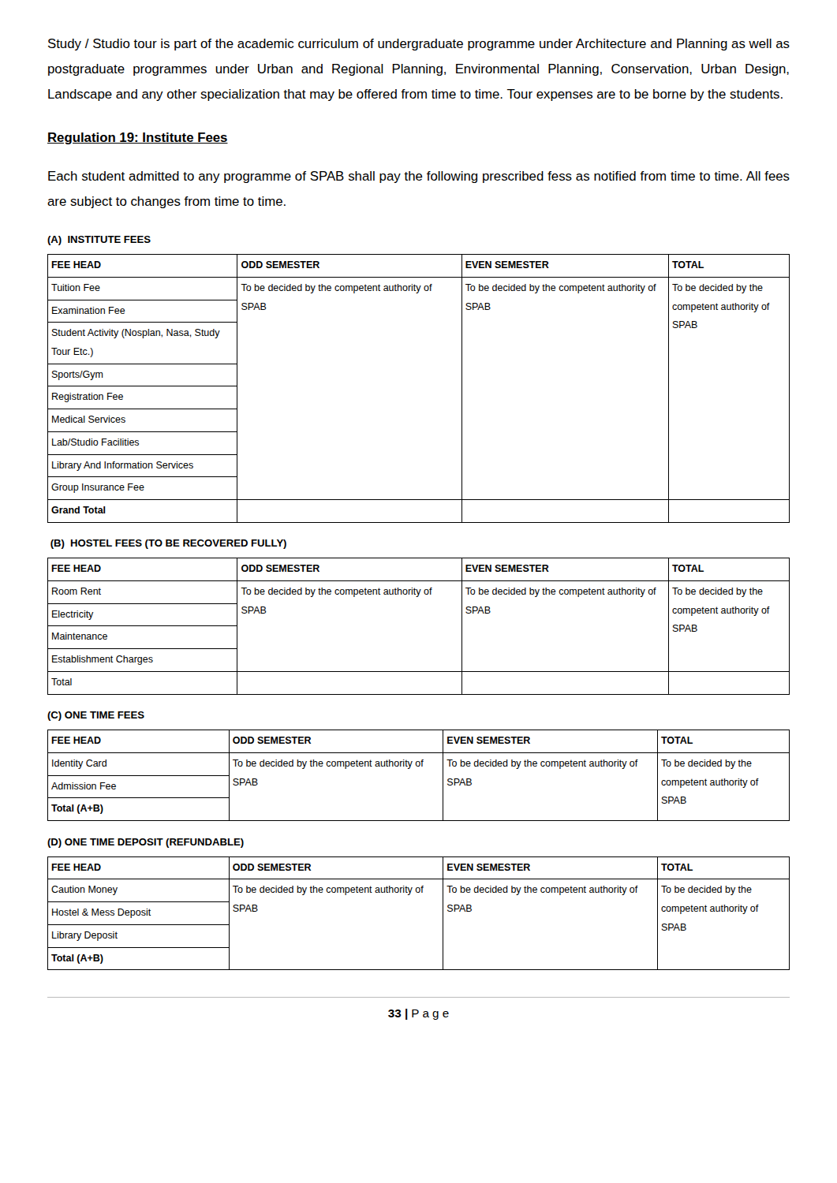Study / Studio tour is part of the academic curriculum of undergraduate programme under Architecture and Planning as well as postgraduate programmes under Urban and Regional Planning, Environmental Planning, Conservation, Urban Design, Landscape and any other specialization that may be offered from time to time. Tour expenses are to be borne by the students.
Regulation 19: Institute Fees
Each student admitted to any programme of SPAB shall pay the following prescribed fess as notified from time to time. All fees are subject to changes from time to time.
(A) INSTITUTE FEES
| FEE HEAD | ODD SEMESTER | EVEN SEMESTER | TOTAL |
| --- | --- | --- | --- |
| Tuition Fee | To be decided by the competent authority of SPAB | To be decided by the competent authority of SPAB | To be decided by the competent authority of SPAB |
| Examination Fee |
| Student Activity (Nosplan, Nasa, Study Tour Etc.) |
| Sports/Gym |
| Registration Fee |
| Medical Services |
| Lab/Studio Facilities |
| Library And Information Services |
| Group Insurance Fee |
| Grand Total | | | |
(B) HOSTEL FEES (TO BE RECOVERED FULLY)
| FEE HEAD | ODD SEMESTER | EVEN SEMESTER | TOTAL |
| --- | --- | --- | --- |
| Room Rent | To be decided by the competent authority of SPAB | To be decided by the competent authority of SPAB | To be decided by the competent authority of SPAB |
| Electricity |
| Maintenance |
| Establishment Charges |
| Total | | | |
(C) ONE TIME FEES
| FEE HEAD | ODD SEMESTER | EVEN SEMESTER | TOTAL |
| --- | --- | --- | --- |
| Identity Card | To be decided by the competent authority of SPAB | To be decided by the competent authority of SPAB | To be decided by the competent authority of SPAB |
| Admission Fee |
| Total (A+B) |
(D) ONE TIME DEPOSIT (REFUNDABLE)
| FEE HEAD | ODD SEMESTER | EVEN SEMESTER | TOTAL |
| --- | --- | --- | --- |
| Caution Money | To be decided by the competent authority of SPAB | To be decided by the competent authority of SPAB | To be decided by the competent authority of SPAB |
| Hostel & Mess Deposit |
| Library Deposit |
| Total (A+B) |
33 | P a g e